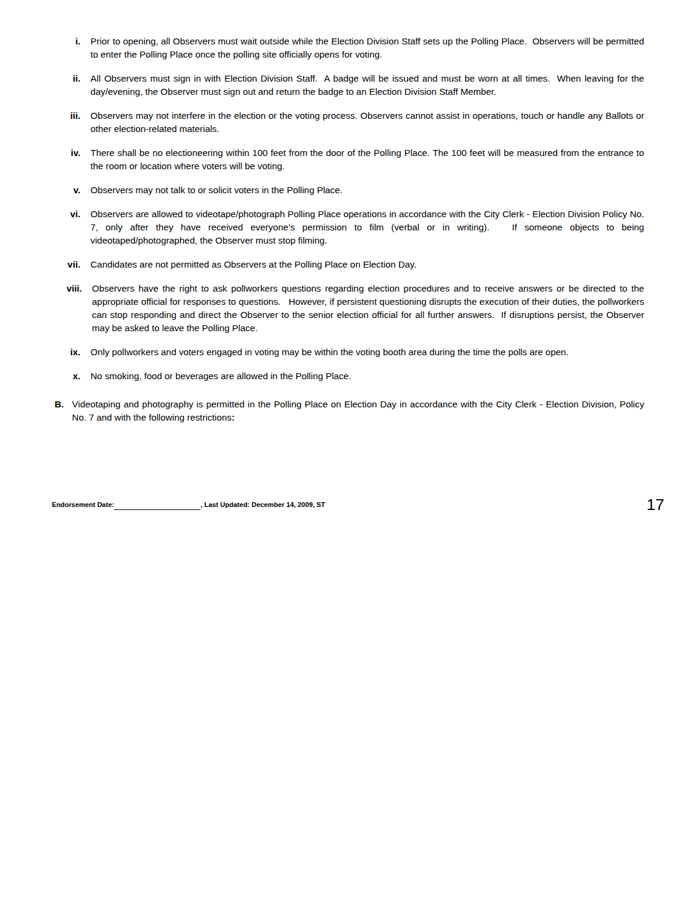i. Prior to opening, all Observers must wait outside while the Election Division Staff sets up the Polling Place. Observers will be permitted to enter the Polling Place once the polling site officially opens for voting.
ii. All Observers must sign in with Election Division Staff. A badge will be issued and must be worn at all times. When leaving for the day/evening, the Observer must sign out and return the badge to an Election Division Staff Member.
iii. Observers may not interfere in the election or the voting process. Observers cannot assist in operations, touch or handle any Ballots or other election-related materials.
iv. There shall be no electioneering within 100 feet from the door of the Polling Place. The 100 feet will be measured from the entrance to the room or location where voters will be voting.
v. Observers may not talk to or solicit voters in the Polling Place.
vi. Observers are allowed to videotape/photograph Polling Place operations in accordance with the City Clerk - Election Division Policy No. 7, only after they have received everyone’s permission to film (verbal or in writing). If someone objects to being videotaped/photographed, the Observer must stop filming.
vii. Candidates are not permitted as Observers at the Polling Place on Election Day.
viii. Observers have the right to ask pollworkers questions regarding election procedures and to receive answers or be directed to the appropriate official for responses to questions. However, if persistent questioning disrupts the execution of their duties, the pollworkers can stop responding and direct the Observer to the senior election official for all further answers. If disruptions persist, the Observer may be asked to leave the Polling Place.
ix. Only pollworkers and voters engaged in voting may be within the voting booth area during the time the polls are open.
x. No smoking, food or beverages are allowed in the Polling Place.
B. Videotaping and photography is permitted in the Polling Place on Election Day in accordance with the City Clerk - Election Division, Policy No. 7 and with the following restrictions:
Endorsement Date: , Last Updated: December 14, 2009, ST 17